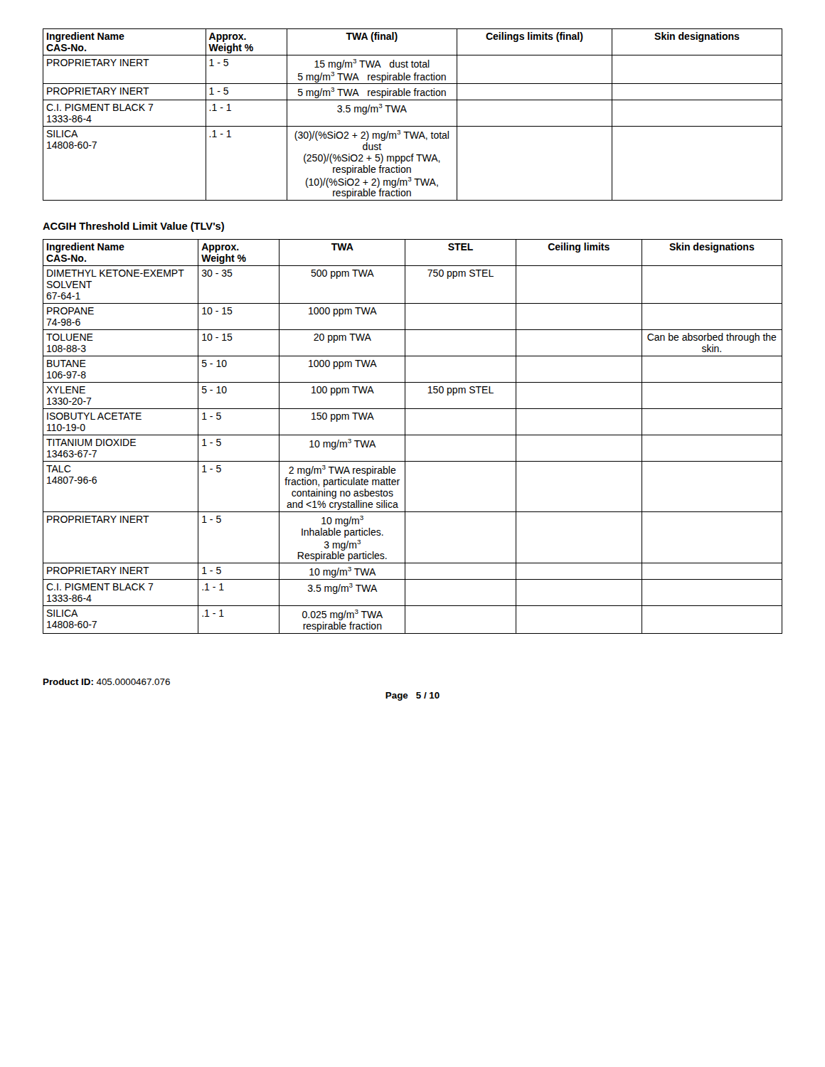| Ingredient Name CAS-No. | Approx. Weight % | TWA (final) | Ceilings limits (final) | Skin designations |
| --- | --- | --- | --- | --- |
| PROPRIETARY INERT | 1 - 5 | 15 mg/m 3 TWA dust total 5 mg/m 3 TWA respirable fraction | | |
| PROPRIETARY INERT | 1 - 5 | 5 mg/m 3 TWA respirable fraction | | |
| C.I. PIGMENT BLACK 7 1333-86-4 | .1 - 1 | 3.5 mg/m 3 TWA | | |
| SILICA 14808-60-7 | .1 - 1 | (30)/(%SiO2 + 2) mg/m 3 TWA, total dust (250)/(%SiO2 + 5) mppcf TWA, respirable fraction (10)/(%SiO2 + 2) mg/m 3 TWA, respirable fraction | | |
ACGIH Threshold Limit Value (TLV's)
| Ingredient Name CAS-No. | Approx. Weight % | TWA | STEL | Ceiling limits | Skin designations |
| --- | --- | --- | --- | --- | --- |
| DIMETHYL KETONE-EXEMPT SOLVENT 67-64-1 | 30 - 35 | 500 ppm TWA | 750 ppm STEL | | |
| PROPANE 74-98-6 | 10 - 15 | 1000 ppm TWA | | | |
| TOLUENE 108-88-3 | 10 - 15 | 20 ppm TWA | | | Can be absorbed through the skin. |
| BUTANE 106-97-8 | 5 - 10 | 1000 ppm TWA | | | |
| XYLENE 1330-20-7 | 5 - 10 | 100 ppm TWA | 150 ppm STEL | | |
| ISOBUTYL ACETATE 110-19-0 | 1 - 5 | 150 ppm TWA | | | |
| TITANIUM DIOXIDE 13463-67-7 | 1 - 5 | 10 mg/m 3 TWA | | | |
| TALC 14807-96-6 | 1 - 5 | 2 mg/m 3 TWA respirable fraction, particulate matter containing no asbestos and <1% crystalline silica | | | |
| PROPRIETARY INERT | 1 - 5 | 10 mg/m 3 Inhalable particles. 3 mg/m 3 Respirable particles. | | | |
| PROPRIETARY INERT | 1 - 5 | 10 mg/m 3 TWA | | | |
| C.I. PIGMENT BLACK 7 1333-86-4 | .1 - 1 | 3.5 mg/m 3 TWA | | | |
| SILICA 14808-60-7 | .1 - 1 | 0.025 mg/m 3 TWA respirable fraction | | | |
Product ID: 405.0000467.076
Page 5 / 10